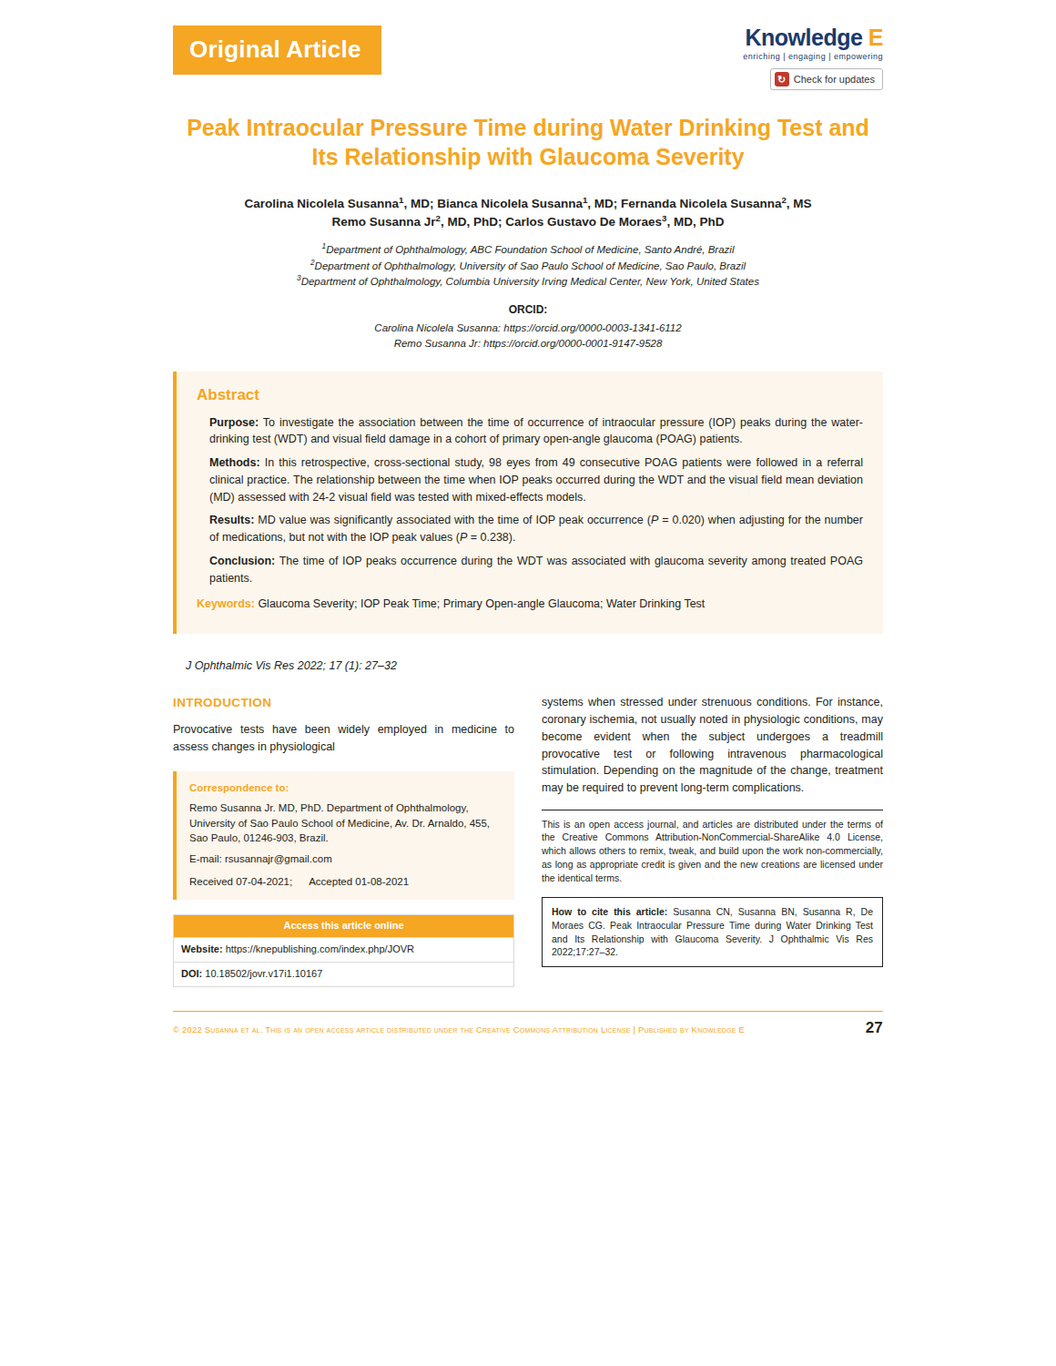Original Article
Knowledge E
enriching | engaging | empowering
↻Check for updates
Peak Intraocular Pressure Time during Water Drinking Test and Its Relationship with Glaucoma Severity
Carolina Nicolela Susanna1, MD; Bianca Nicolela Susanna1, MD; Fernanda Nicolela Susanna2, MS
Remo Susanna Jr2, MD, PhD; Carlos Gustavo De Moraes3, MD, PhD
1Department of Ophthalmology, ABC Foundation School of Medicine, Santo André, Brazil
2Department of Ophthalmology, University of Sao Paulo School of Medicine, Sao Paulo, Brazil
3Department of Ophthalmology, Columbia University Irving Medical Center, New York, United States
ORCID:
Carolina Nicolela Susanna: https://orcid.org/0000-0003-1341-6112
Remo Susanna Jr: https://orcid.org/0000-0001-9147-9528
Abstract
Purpose: To investigate the association between the time of occurrence of intraocular pressure (IOP) peaks during the water-drinking test (WDT) and visual field damage in a cohort of primary open-angle glaucoma (POAG) patients.
Methods: In this retrospective, cross-sectional study, 98 eyes from 49 consecutive POAG patients were followed in a referral clinical practice. The relationship between the time when IOP peaks occurred during the WDT and the visual field mean deviation (MD) assessed with 24-2 visual field was tested with mixed-effects models.
Results: MD value was significantly associated with the time of IOP peak occurrence (P = 0.020) when adjusting for the number of medications, but not with the IOP peak values (P = 0.238).
Conclusion: The time of IOP peaks occurrence during the WDT was associated with glaucoma severity among treated POAG patients.
Keywords: Glaucoma Severity; IOP Peak Time; Primary Open-angle Glaucoma; Water Drinking Test
J Ophthalmic Vis Res 2022; 17 (1): 27–32
INTRODUCTION
Provocative tests have been widely employed in medicine to assess changes in physiological
Correspondence to:
Remo Susanna Jr. MD, PhD. Department of Ophthalmology, University of Sao Paulo School of Medicine, Av. Dr. Arnaldo, 455, Sao Paulo, 01246-903, Brazil.
E-mail: rsusannajr@gmail.com
Received 07-04-2021; Accepted 01-08-2021
Access this article online
Website: https://knepublishing.com/index.php/JOVR
DOI: 10.18502/jovr.v17i1.10167
systems when stressed under strenuous conditions. For instance, coronary ischemia, not usually noted in physiologic conditions, may become evident when the subject undergoes a treadmill provocative test or following intravenous pharmacological stimulation. Depending on the magnitude of the change, treatment may be required to prevent long-term complications.
This is an open access journal, and articles are distributed under the terms of the Creative Commons Attribution-NonCommercial-ShareAlike 4.0 License, which allows others to remix, tweak, and build upon the work non-commercially, as long as appropriate credit is given and the new creations are licensed under the identical terms.
How to cite this article: Susanna CN, Susanna BN, Susanna R, De Moraes CG. Peak Intraocular Pressure Time during Water Drinking Test and Its Relationship with Glaucoma Severity. J Ophthalmic Vis Res 2022;17:27–32.
© 2022 Susanna et al. This is an open access article distributed under the Creative Commons Attribution License | Published by Knowledge E
27